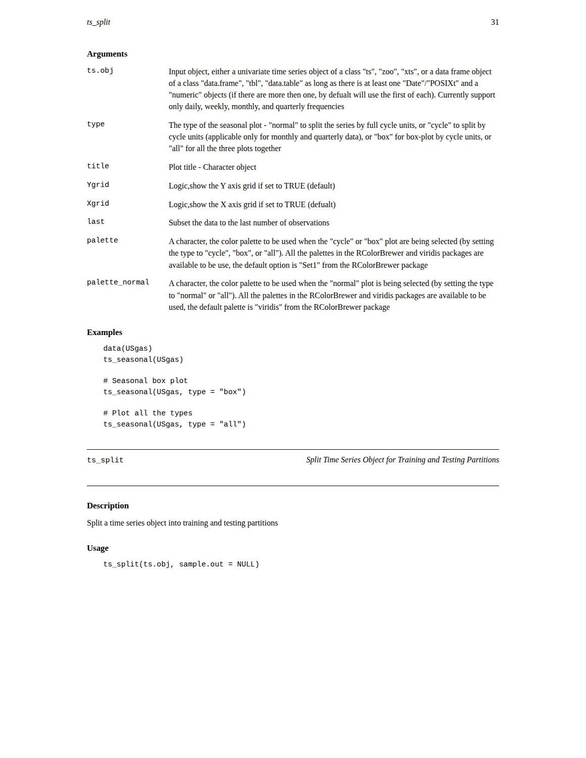ts_split 31
Arguments
ts.obj
Input object, either a univariate time series object of a class "ts", "zoo", "xts", or a data frame object of a class "data.frame", "tbl", "data.table" as long as there is at least one "Date"/"POSIXt" and a "numeric" objects (if there are more then one, by defualt will use the first of each). Currently support only daily, weekly, monthly, and quarterly frequencies
type
The type of the seasonal plot - "normal" to split the series by full cycle units, or "cycle" to split by cycle units (applicable only for monthly and quarterly data), or "box" for box-plot by cycle units, or "all" for all the three plots together
title
Plot title - Character object
Ygrid
Logic,show the Y axis grid if set to TRUE (default)
Xgrid
Logic,show the X axis grid if set to TRUE (defualt)
last
Subset the data to the last number of observations
palette
A character, the color palette to be used when the "cycle" or "box" plot are being selected (by setting the type to "cycle", "box", or "all"). All the palettes in the RColorBrewer and viridis packages are available to be use, the default option is "Set1" from the RColorBrewer package
palette_normal
A character, the color palette to be used when the "normal" plot is being selected (by setting the type to "normal" or "all"). All the palettes in the RColorBrewer and viridis packages are available to be used, the default palette is "viridis" from the RColorBrewer package
Examples
data(USgas)
ts_seasonal(USgas)

# Seasonal box plot
ts_seasonal(USgas, type = "box")

# Plot all the types
ts_seasonal(USgas, type = "all")
ts_split Split Time Series Object for Training and Testing Partitions
Description
Split a time series object into training and testing partitions
Usage
ts_split(ts.obj, sample.out = NULL)